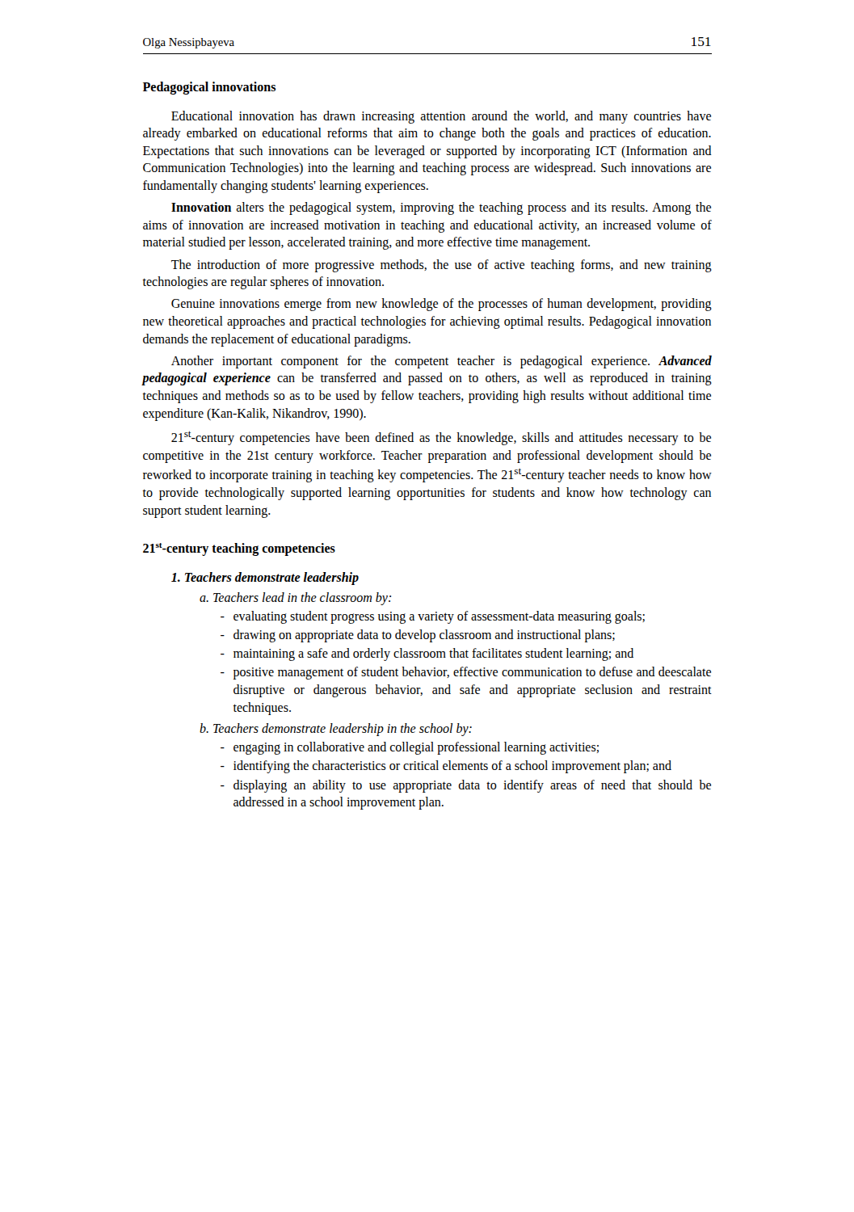Olga Nessipbayeva 151
Pedagogical innovations
Educational innovation has drawn increasing attention around the world, and many countries have already embarked on educational reforms that aim to change both the goals and practices of education. Expectations that such innovations can be leveraged or supported by incorporating ICT (Information and Communication Technologies) into the learning and teaching process are widespread. Such innovations are fundamentally changing students' learning experiences.
Innovation alters the pedagogical system, improving the teaching process and its results. Among the aims of innovation are increased motivation in teaching and educational activity, an increased volume of material studied per lesson, accelerated training, and more effective time management.
The introduction of more progressive methods, the use of active teaching forms, and new training technologies are regular spheres of innovation.
Genuine innovations emerge from new knowledge of the processes of human development, providing new theoretical approaches and practical technologies for achieving optimal results. Pedagogical innovation demands the replacement of educational paradigms.
Another important component for the competent teacher is pedagogical experience. Advanced pedagogical experience can be transferred and passed on to others, as well as reproduced in training techniques and methods so as to be used by fellow teachers, providing high results without additional time expenditure (Kan-Kalik, Nikandrov, 1990).
21st-century competencies have been defined as the knowledge, skills and attitudes necessary to be competitive in the 21st century workforce. Teacher preparation and professional development should be reworked to incorporate training in teaching key competencies. The 21st-century teacher needs to know how to provide technologically supported learning opportunities for students and know how technology can support student learning.
21st-century teaching competencies
Teachers demonstrate leadership
Teachers lead in the classroom by:
evaluating student progress using a variety of assessment-data measuring goals;
drawing on appropriate data to develop classroom and instructional plans;
maintaining a safe and orderly classroom that facilitates student learning; and
positive management of student behavior, effective communication to defuse and deescalate disruptive or dangerous behavior, and safe and appropriate seclusion and restraint techniques.
Teachers demonstrate leadership in the school by:
engaging in collaborative and collegial professional learning activities;
identifying the characteristics or critical elements of a school improvement plan; and
displaying an ability to use appropriate data to identify areas of need that should be addressed in a school improvement plan.